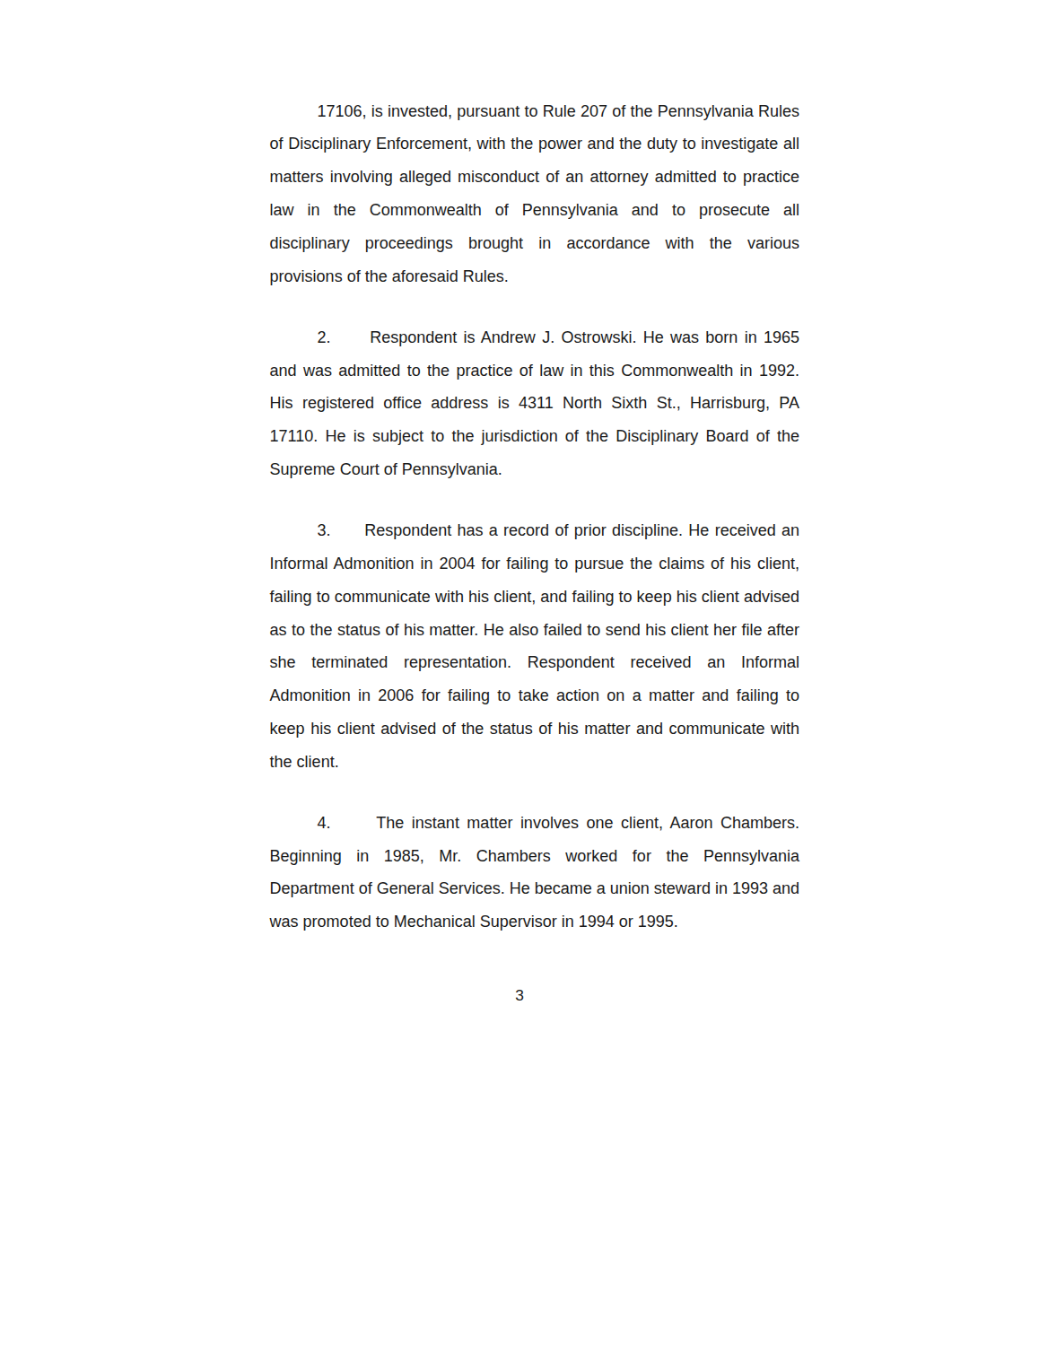17106, is invested, pursuant to Rule 207 of the Pennsylvania Rules of Disciplinary Enforcement, with the power and the duty to investigate all matters involving alleged misconduct of an attorney admitted to practice law in the Commonwealth of Pennsylvania and to prosecute all disciplinary proceedings brought in accordance with the various provisions of the aforesaid Rules.
2. Respondent is Andrew J. Ostrowski. He was born in 1965 and was admitted to the practice of law in this Commonwealth in 1992. His registered office address is 4311 North Sixth St., Harrisburg, PA 17110. He is subject to the jurisdiction of the Disciplinary Board of the Supreme Court of Pennsylvania.
3. Respondent has a record of prior discipline. He received an Informal Admonition in 2004 for failing to pursue the claims of his client, failing to communicate with his client, and failing to keep his client advised as to the status of his matter. He also failed to send his client her file after she terminated representation. Respondent received an Informal Admonition in 2006 for failing to take action on a matter and failing to keep his client advised of the status of his matter and communicate with the client.
4. The instant matter involves one client, Aaron Chambers. Beginning in 1985, Mr. Chambers worked for the Pennsylvania Department of General Services. He became a union steward in 1993 and was promoted to Mechanical Supervisor in 1994 or 1995.
3